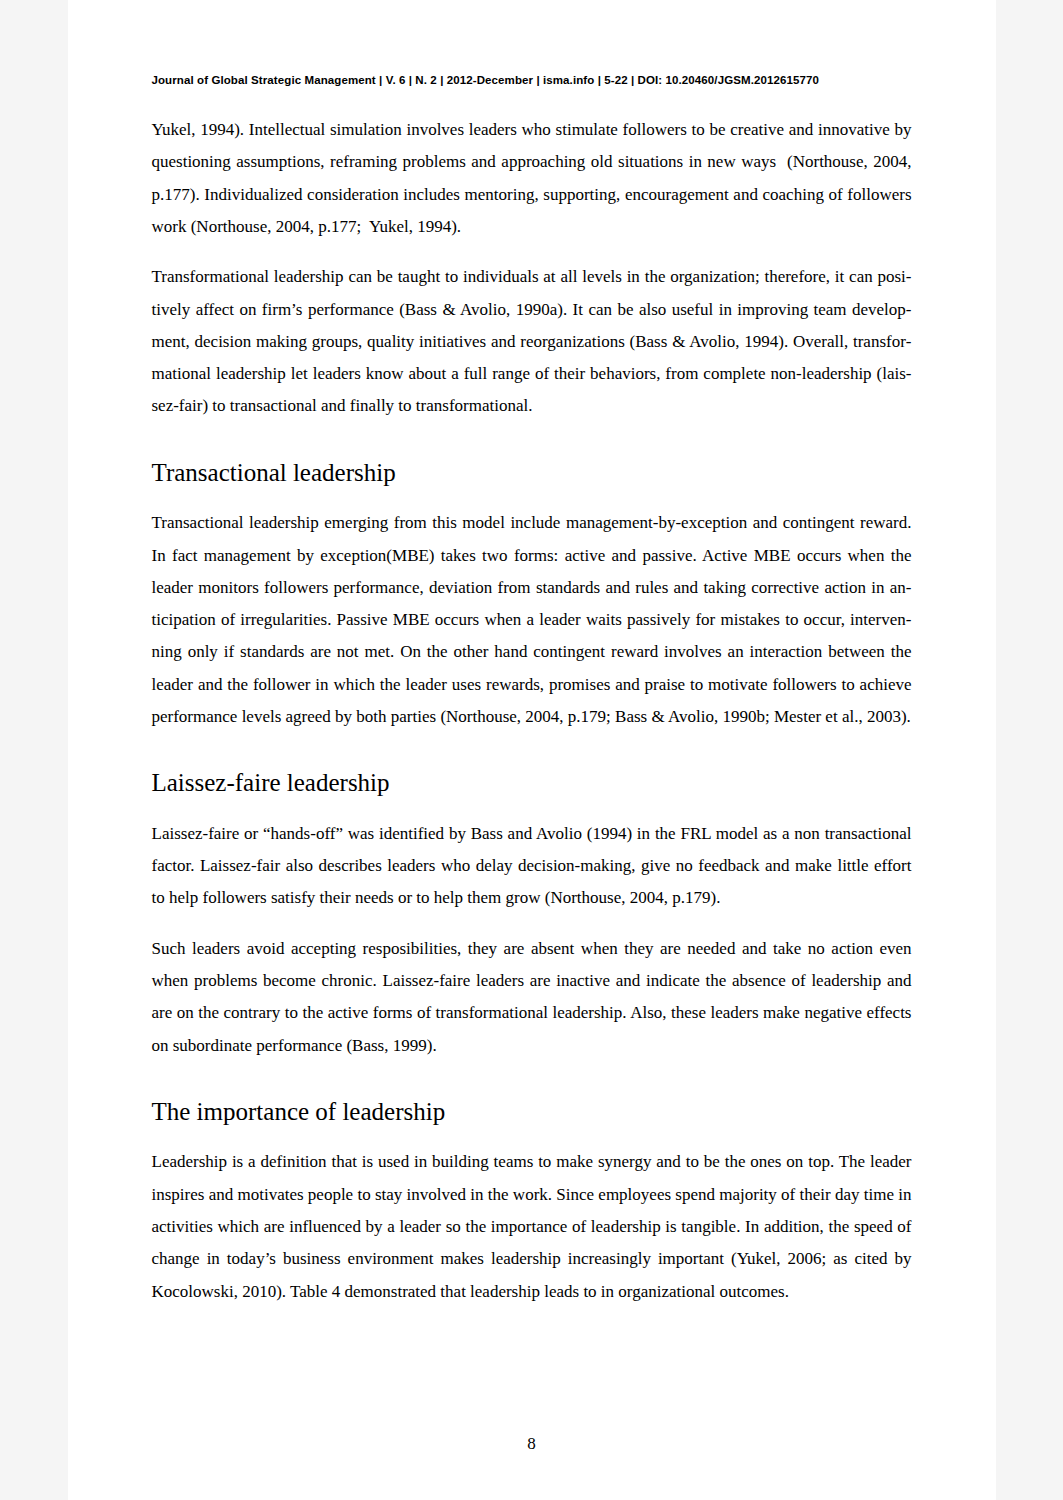Journal of Global Strategic Management | V. 6 | N. 2 | 2012-December | isma.info | 5-22 | DOI: 10.20460/JGSM.2012615770
Yukel, 1994). Intellectual simulation involves leaders who stimulate followers to be creative and innovative by questioning assumptions, reframing problems and approaching old situations in new ways (Northouse, 2004, p.177). Individualized consideration includes mentoring, supporting, encouragement and coaching of followers work (Northouse, 2004, p.177; Yukel, 1994).
Transformational leadership can be taught to individuals at all levels in the organization; therefore, it can positively affect on firm’s performance (Bass & Avolio, 1990a). It can be also useful in improving team development, decision making groups, quality initiatives and reorganizations (Bass & Avolio, 1994). Overall, transformational leadership let leaders know about a full range of their behaviors, from complete non-leadership (laissez-fair) to transactional and finally to transformational.
Transactional leadership
Transactional leadership emerging from this model include management-by-exception and contingent reward. In fact management by exception(MBE) takes two forms: active and passive. Active MBE occurs when the leader monitors followers performance, deviation from standards and rules and taking corrective action in anticipation of irregularities. Passive MBE occurs when a leader waits passively for mistakes to occur, intervenning only if standards are not met. On the other hand contingent reward involves an interaction between the leader and the follower in which the leader uses rewards, promises and praise to motivate followers to achieve performance levels agreed by both parties (Northouse, 2004, p.179; Bass & Avolio, 1990b; Mester et al., 2003).
Laissez-faire leadership
Laissez-faire or “hands-off” was identified by Bass and Avolio (1994) in the FRL model as a non transactional factor. Laissez-fair also describes leaders who delay decision-making, give no feedback and make little effort to help followers satisfy their needs or to help them grow (Northouse, 2004, p.179).
Such leaders avoid accepting resposibilities, they are absent when they are needed and take no action even when problems become chronic. Laissez-faire leaders are inactive and indicate the absence of leadership and are on the contrary to the active forms of transformational leadership. Also, these leaders make negative effects on subordinate performance (Bass, 1999).
The importance of leadership
Leadership is a definition that is used in building teams to make synergy and to be the ones on top. The leader inspires and motivates people to stay involved in the work. Since employees spend majority of their day time in activities which are influenced by a leader so the importance of leadership is tangible. In addition, the speed of change in today’s business environment makes leadership increasingly important (Yukel, 2006; as cited by Kocolowski, 2010). Table 4 demonstrated that leadership leads to in organizational outcomes.
8